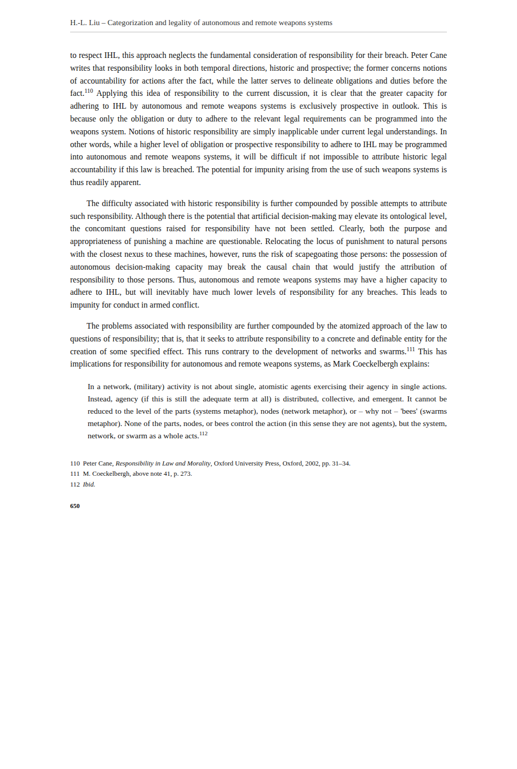H.-L. Liu – Categorization and legality of autonomous and remote weapons systems
to respect IHL, this approach neglects the fundamental consideration of responsibility for their breach. Peter Cane writes that responsibility looks in both temporal directions, historic and prospective; the former concerns notions of accountability for actions after the fact, while the latter serves to delineate obligations and duties before the fact.110 Applying this idea of responsibility to the current discussion, it is clear that the greater capacity for adhering to IHL by autonomous and remote weapons systems is exclusively prospective in outlook. This is because only the obligation or duty to adhere to the relevant legal requirements can be programmed into the weapons system. Notions of historic responsibility are simply inapplicable under current legal understandings. In other words, while a higher level of obligation or prospective responsibility to adhere to IHL may be programmed into autonomous and remote weapons systems, it will be difficult if not impossible to attribute historic legal accountability if this law is breached. The potential for impunity arising from the use of such weapons systems is thus readily apparent.
The difficulty associated with historic responsibility is further compounded by possible attempts to attribute such responsibility. Although there is the potential that artificial decision-making may elevate its ontological level, the concomitant questions raised for responsibility have not been settled. Clearly, both the purpose and appropriateness of punishing a machine are questionable. Relocating the locus of punishment to natural persons with the closest nexus to these machines, however, runs the risk of scapegoating those persons: the possession of autonomous decision-making capacity may break the causal chain that would justify the attribution of responsibility to those persons. Thus, autonomous and remote weapons systems may have a higher capacity to adhere to IHL, but will inevitably have much lower levels of responsibility for any breaches. This leads to impunity for conduct in armed conflict.
The problems associated with responsibility are further compounded by the atomized approach of the law to questions of responsibility; that is, that it seeks to attribute responsibility to a concrete and definable entity for the creation of some specified effect. This runs contrary to the development of networks and swarms.111 This has implications for responsibility for autonomous and remote weapons systems, as Mark Coeckelbergh explains:
In a network, (military) activity is not about single, atomistic agents exercising their agency in single actions. Instead, agency (if this is still the adequate term at all) is distributed, collective, and emergent. It cannot be reduced to the level of the parts (systems metaphor), nodes (network metaphor), or – why not – 'bees' (swarms metaphor). None of the parts, nodes, or bees control the action (in this sense they are not agents), but the system, network, or swarm as a whole acts.112
110 Peter Cane, Responsibility in Law and Morality, Oxford University Press, Oxford, 2002, pp. 31–34.
111 M. Coeckelbergh, above note 41, p. 273.
112 Ibid.
650